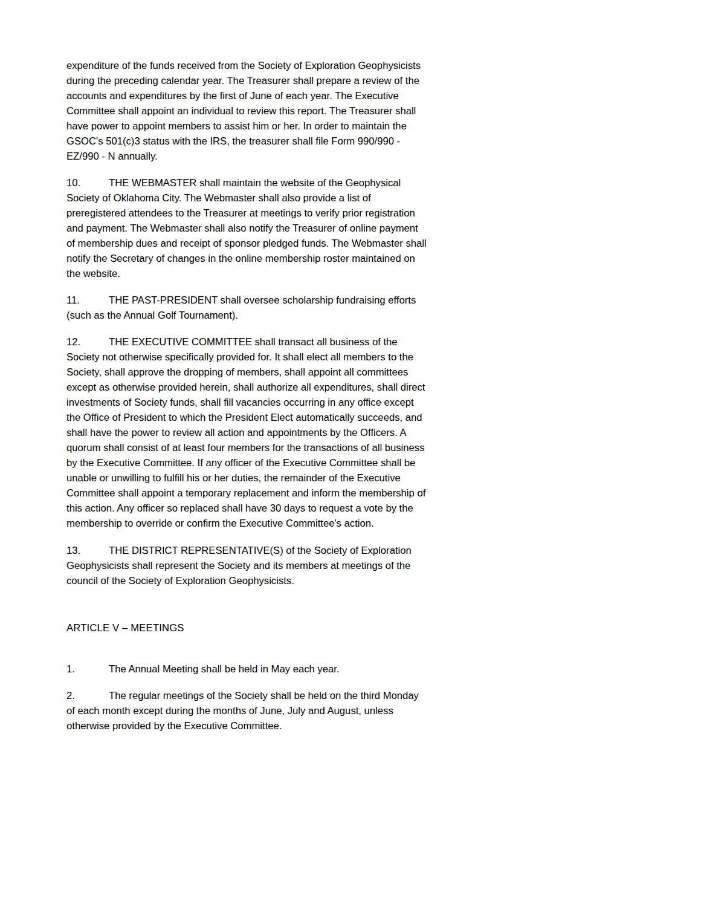expenditure of the funds received from the Society of Exploration Geophysicists during the preceding calendar year. The Treasurer shall prepare a review of the accounts and expenditures by the first of June of each year. The Executive Committee shall appoint an individual to review this report. The Treasurer shall have power to appoint members to assist him or her. In order to maintain the GSOC's 501(c)3 status with the IRS, the treasurer shall file Form 990/990 - EZ/990 - N annually.
10. THE WEBMASTER shall maintain the website of the Geophysical Society of Oklahoma City. The Webmaster shall also provide a list of preregistered attendees to the Treasurer at meetings to verify prior registration and payment. The Webmaster shall also notify the Treasurer of online payment of membership dues and receipt of sponsor pledged funds. The Webmaster shall notify the Secretary of changes in the online membership roster maintained on the website.
11. THE PAST-PRESIDENT shall oversee scholarship fundraising efforts (such as the Annual Golf Tournament).
12. THE EXECUTIVE COMMITTEE shall transact all business of the Society not otherwise specifically provided for. It shall elect all members to the Society, shall approve the dropping of members, shall appoint all committees except as otherwise provided herein, shall authorize all expenditures, shall direct investments of Society funds, shall fill vacancies occurring in any office except the Office of President to which the President Elect automatically succeeds, and shall have the power to review all action and appointments by the Officers. A quorum shall consist of at least four members for the transactions of all business by the Executive Committee. If any officer of the Executive Committee shall be unable or unwilling to fulfill his or her duties, the remainder of the Executive Committee shall appoint a temporary replacement and inform the membership of this action. Any officer so replaced shall have 30 days to request a vote by the membership to override or confirm the Executive Committee's action.
13. THE DISTRICT REPRESENTATIVE(S) of the Society of Exploration Geophysicists shall represent the Society and its members at meetings of the council of the Society of Exploration Geophysicists.
ARTICLE V – MEETINGS
1. The Annual Meeting shall be held in May each year.
2. The regular meetings of the Society shall be held on the third Monday of each month except during the months of June, July and August, unless otherwise provided by the Executive Committee.